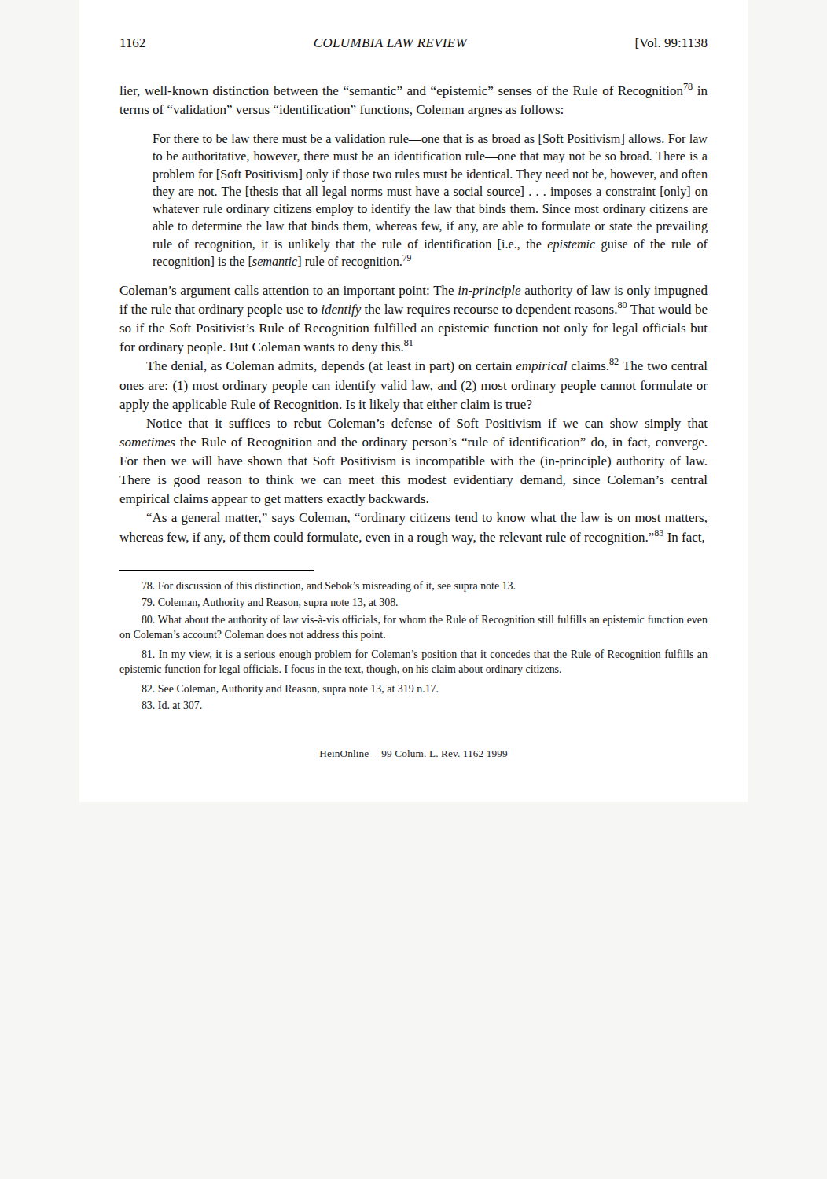1162 COLUMBIA LAW REVIEW [Vol. 99:1138
lier, well-known distinction between the “semantic” and “epistemic” senses of the Rule of Recognition78 in terms of “validation” versus “identification” functions, Coleman argnes as follows:
For there to be law there must be a validation rule—one that is as broad as [Soft Positivism] allows. For law to be authoritative, however, there must be an identification rule—one that may not be so broad. There is a problem for [Soft Positivism] only if those two rules must be identical. They need not be, however, and often they are not. The [thesis that all legal norms must have a social source] . . . imposes a constraint [only] on whatever rule ordinary citizens employ to identify the law that binds them. Since most ordinary citizens are able to determine the law that binds them, whereas few, if any, are able to formulate or state the prevailing rule of recognition, it is unlikely that the rule of identification [i.e., the epistemic guise of the rule of recognition] is the [semantic] rule of recognition.79
Coleman’s argument calls attention to an important point: The in-principle authority of law is only impugned if the rule that ordinary people use to identify the law requires recourse to dependent reasons.80 That would be so if the Soft Positivist’s Rule of Recognition fulfilled an epistemic function not only for legal officials but for ordinary people. But Coleman wants to deny this.81
The denial, as Coleman admits, depends (at least in part) on certain empirical claims.82 The two central ones are: (1) most ordinary people can identify valid law, and (2) most ordinary people cannot formulate or apply the applicable Rule of Recognition. Is it likely that either claim is true?
Notice that it suffices to rebut Coleman’s defense of Soft Positivism if we can show simply that sometimes the Rule of Recognition and the ordinary person’s “rule of identification” do, in fact, converge. For then we will have shown that Soft Positivism is incompatible with the (in-principle) authority of law. There is good reason to think we can meet this modest evidentiary demand, since Coleman’s central empirical claims appear to get matters exactly backwards.
“As a general matter,” says Coleman, “ordinary citizens tend to know what the law is on most matters, whereas few, if any, of them could formulate, even in a rough way, the relevant rule of recognition.”83 In fact,
78. For discussion of this distinction, and Sebok’s misreading of it, see supra note 13.
79. Coleman, Authority and Reason, supra note 13, at 308.
80. What about the authority of law vis-à-vis officials, for whom the Rule of Recognition still fulfills an epistemic function even on Coleman’s account? Coleman does not address this point.
81. In my view, it is a serious enough problem for Coleman’s position that it concedes that the Rule of Recognition fulfills an epistemic function for legal officials. I focus in the text, though, on his claim about ordinary citizens.
82. See Coleman, Authority and Reason, supra note 13, at 319 n.17.
83. Id. at 307.
HeinOnline -- 99 Colum. L. Rev. 1162 1999